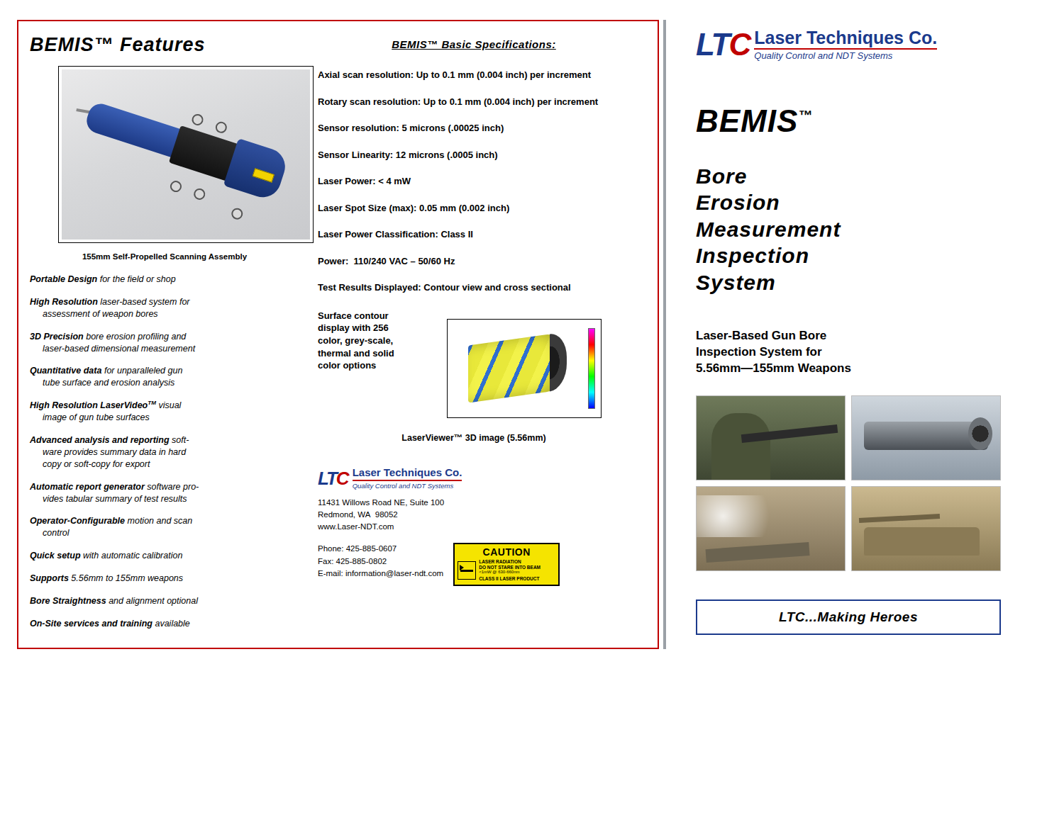BEMIS™ Features
155mm Self-Propelled Scanning Assembly
Portable Design for the field or shop
High Resolution laser-based system for assessment of weapon bores
3D Precision bore erosion profiling and laser-based dimensional measurement
Quantitative data for unparalleled gun tube surface and erosion analysis
High Resolution LaserVideoTM visual image of gun tube surfaces
Advanced analysis and reporting soft- ware provides summary data in hard copy or soft-copy for export
Automatic report generator software pro- vides tabular summary of test results
Operator-Configurable motion and scan control
Quick setup with automatic calibration
Supports 5.56mm to 155mm weapons
Bore Straightness and alignment optional
On-Site services and training available
BEMIS™ Basic Specifications:
Axial scan resolution: Up to 0.1 mm (0.004 inch) per increment
Rotary scan resolution: Up to 0.1 mm (0.004 inch) per increment
Sensor resolution: 5 microns (.00025 inch)
Sensor Linearity: 12 microns (.0005 inch)
Laser Power: < 4 mW
Laser Spot Size (max): 0.05 mm (0.002 inch)
Laser Power Classification: Class II
Power: 110/240 VAC – 50/60 Hz
Test Results Displayed: Contour view and cross sectional
Surface contour display with 256 color, grey-scale, thermal and solid color options
LaserViewer™ 3D image (5.56mm)
LTC
Laser Techniques Co.
Quality Control and NDT Systems
11431 Willows Road NE, Suite 100
Redmond, WA 98052
www.Laser-NDT.com
Phone: 425-885-0607
Fax: 425-885-0802
E-mail: information@laser-ndt.com
CAUTION
LASER RADIATION
DO NOT STARE INTO BEAM
<1mW @ 630-660nm
CLASS II LASER PRODUCT
LTC
Laser Techniques Co.
Quality Control and NDT Systems
BEMIS™
Bore
Erosion
Measurement
Inspection
System
Laser-Based Gun Bore
Inspection System for
5.56mm—155mm Weapons
LTC...Making Heroes